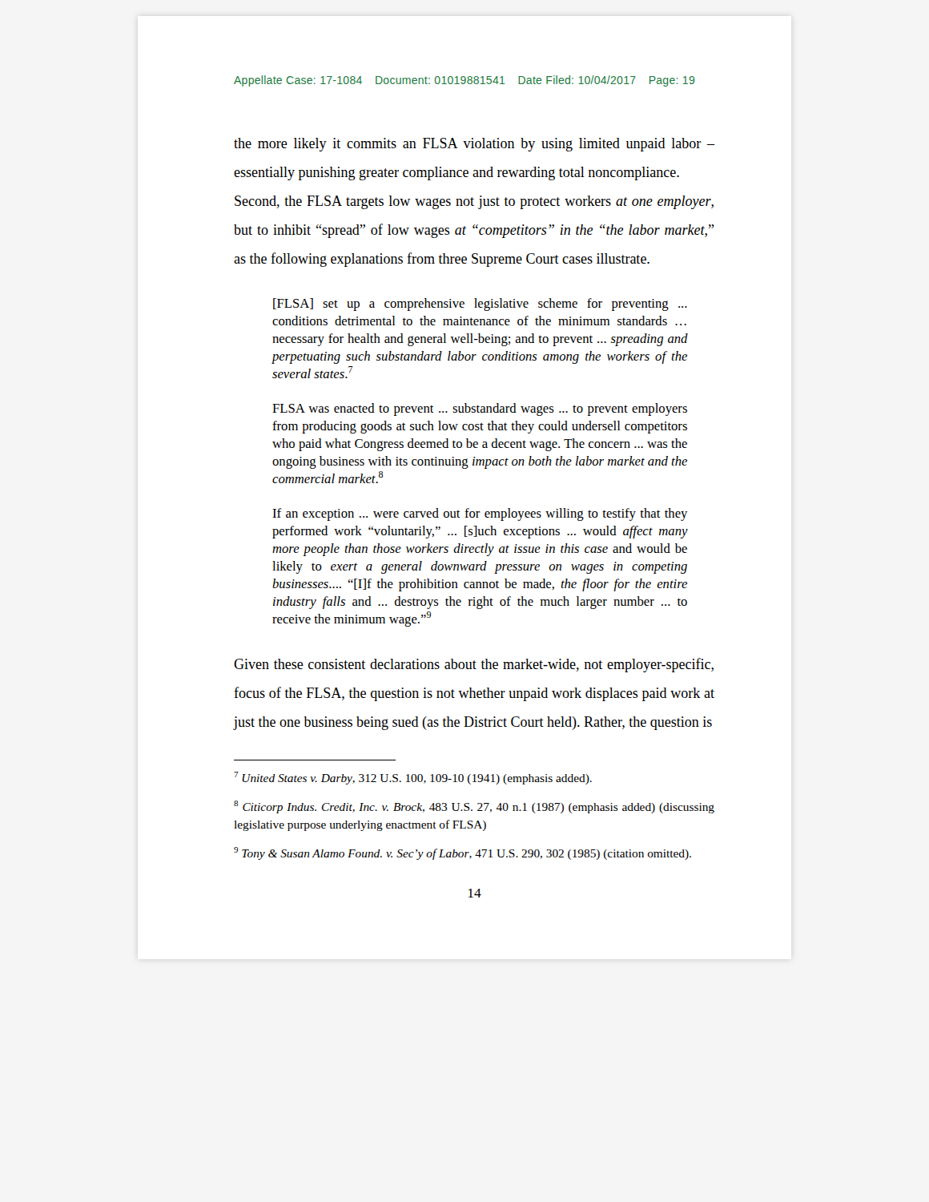Appellate Case: 17-1084 Document: 01019881541 Date Filed: 10/04/2017 Page: 19
the more likely it commits an FLSA violation by using limited unpaid labor – essentially punishing greater compliance and rewarding total noncompliance.
Second, the FLSA targets low wages not just to protect workers at one employer, but to inhibit “spread” of low wages at “competitors” in the “the labor market,” as the following explanations from three Supreme Court cases illustrate.
[FLSA] set up a comprehensive legislative scheme for preventing ... conditions detrimental to the maintenance of the minimum standards … necessary for health and general well-being; and to prevent ... spreading and perpetuating such substandard labor conditions among the workers of the several states.7
FLSA was enacted to prevent ... substandard wages ... to prevent employers from producing goods at such low cost that they could undersell competitors who paid what Congress deemed to be a decent wage. The concern ... was the ongoing business with its continuing impact on both the labor market and the commercial market.8
If an exception ... were carved out for employees willing to testify that they performed work “voluntarily,” ... [s]uch exceptions ... would affect many more people than those workers directly at issue in this case and would be likely to exert a general downward pressure on wages in competing businesses.... “[I]f the prohibition cannot be made, the floor for the entire industry falls and ... destroys the right of the much larger number ... to receive the minimum wage.”9
Given these consistent declarations about the market-wide, not employer-specific, focus of the FLSA, the question is not whether unpaid work displaces paid work at just the one business being sued (as the District Court held). Rather, the question is
7 United States v. Darby, 312 U.S. 100, 109-10 (1941) (emphasis added).
8 Citicorp Indus. Credit, Inc. v. Brock, 483 U.S. 27, 40 n.1 (1987) (emphasis added) (discussing legislative purpose underlying enactment of FLSA)
9 Tony & Susan Alamo Found. v. Sec’y of Labor, 471 U.S. 290, 302 (1985) (citation omitted).
14